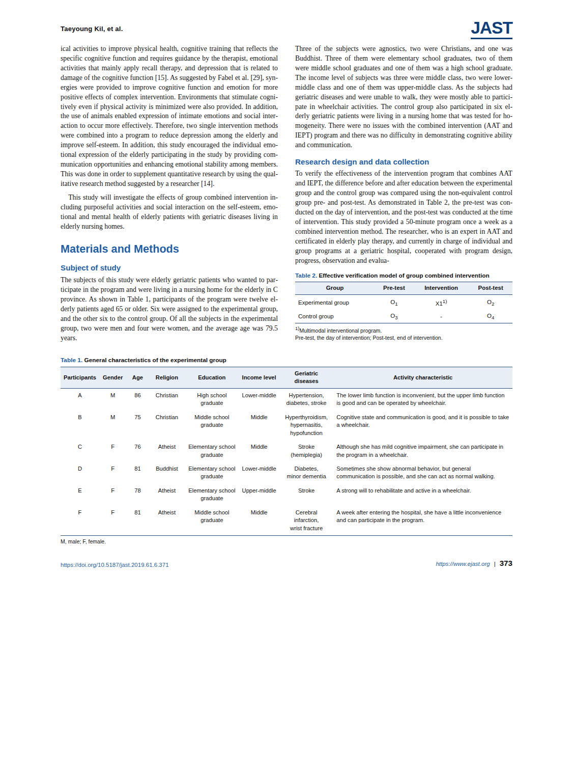Taeyoung Kil, et al.
JAST
ical activities to improve physical health, cognitive training that reflects the specific cognitive function and requires guidance by the therapist, emotional activities that mainly apply recall therapy, and depression that is related to damage of the cognitive function [15]. As suggested by Fabel et al. [29], synergies were provided to improve cognitive function and emotion for more positive effects of complex intervention. Environments that stimulate cognitively even if physical activity is minimized were also provided. In addition, the use of animals enabled expression of intimate emotions and social interaction to occur more effectively. Therefore, two single intervention methods were combined into a program to reduce depression among the elderly and improve self-esteem. In addition, this study encouraged the individual emotional expression of the elderly participating in the study by providing communication opportunities and enhancing emotional stability among members. This was done in order to supplement quantitative research by using the qualitative research method suggested by a researcher [14].
This study will investigate the effects of group combined intervention including purposeful activities and social interaction on the self-esteem, emotional and mental health of elderly patients with geriatric diseases living in elderly nursing homes.
Materials and Methods
Subject of study
The subjects of this study were elderly geriatric patients who wanted to participate in the program and were living in a nursing home for the elderly in C province. As shown in Table 1, participants of the program were twelve elderly patients aged 65 or older. Six were assigned to the experimental group, and the other six to the control group. Of all the subjects in the experimental group, two were men and four were women, and the average age was 79.5 years.
Three of the subjects were agnostics, two were Christians, and one was Buddhist. Three of them were elementary school graduates, two of them were middle school graduates and one of them was a high school graduate. The income level of subjects was three were middle class, two were lower-middle class and one of them was upper-middle class. As the subjects had geriatric diseases and were unable to walk, they were mostly able to participate in wheelchair activities. The control group also participated in six elderly geriatric patients were living in a nursing home that was tested for homogeneity. There were no issues with the combined intervention (AAT and IEPT) program and there was no difficulty in demonstrating cognitive ability and communication.
Research design and data collection
To verify the effectiveness of the intervention program that combines AAT and IEPT, the difference before and after education between the experimental group and the control group was compared using the non-equivalent control group pre- and post-test. As demonstrated in Table 2, the pre-test was conducted on the day of intervention, and the post-test was conducted at the time of intervention. This study provided a 50-minute program once a week as a combined intervention method. The researcher, who is an expert in AAT and certificated in elderly play therapy, and currently in charge of individual and group programs at a geriatric hospital, cooperated with program design, progress, observation and evalua-
Table 2. Effective verification model of group combined intervention
| Group | Pre-test | Intervention | Post-test |
| --- | --- | --- | --- |
| Experimental group | O 1 | X1 1) | O 2 |
| Control group | O 3 | - | O 4 |
1)Multimodal interventional program.
Pre-test, the day of intervention; Post-test, end of intervention.
Table 1. General characteristics of the experimental group
| Participants | Gender | Age | Religion | Education | Income level | Geriatric diseases | Activity characteristic |
| --- | --- | --- | --- | --- | --- | --- | --- |
| A | M | 86 | Christian | High school graduate | Lower-middle | Hypertension, diabetes, stroke | The lower limb function is inconvenient, but the upper limb function is good and can be operated by wheelchair. |
| B | M | 75 | Christian | Middle school graduate | Middle | Hyperthyroidism, hypernasitis, hypofunction | Cognitive state and communication is good, and it is possible to take a wheelchair. |
| C | F | 76 | Atheist | Elementary school graduate | Middle | Stroke (hemiplegia) | Although she has mild cognitive impairment, she can participate in the program in a wheelchair. |
| D | F | 81 | Buddhist | Elementary school graduate | Lower-middle | Diabetes, minor dementia | Sometimes she show abnormal behavior, but general communication is possible, and she can act as normal walking. |
| E | F | 78 | Atheist | Elementary school graduate | Upper-middle | Stroke | A strong will to rehabilitate and active in a wheelchair. |
| F | F | 81 | Atheist | Middle school graduate | Middle | Cerebral infarction, wrist fracture | A week after entering the hospital, she have a little inconvenience and can participate in the program. |
M, male; F, female.
https://doi.org/10.5187/jast.2019.61.6.371
https://www.ejast.org | 373